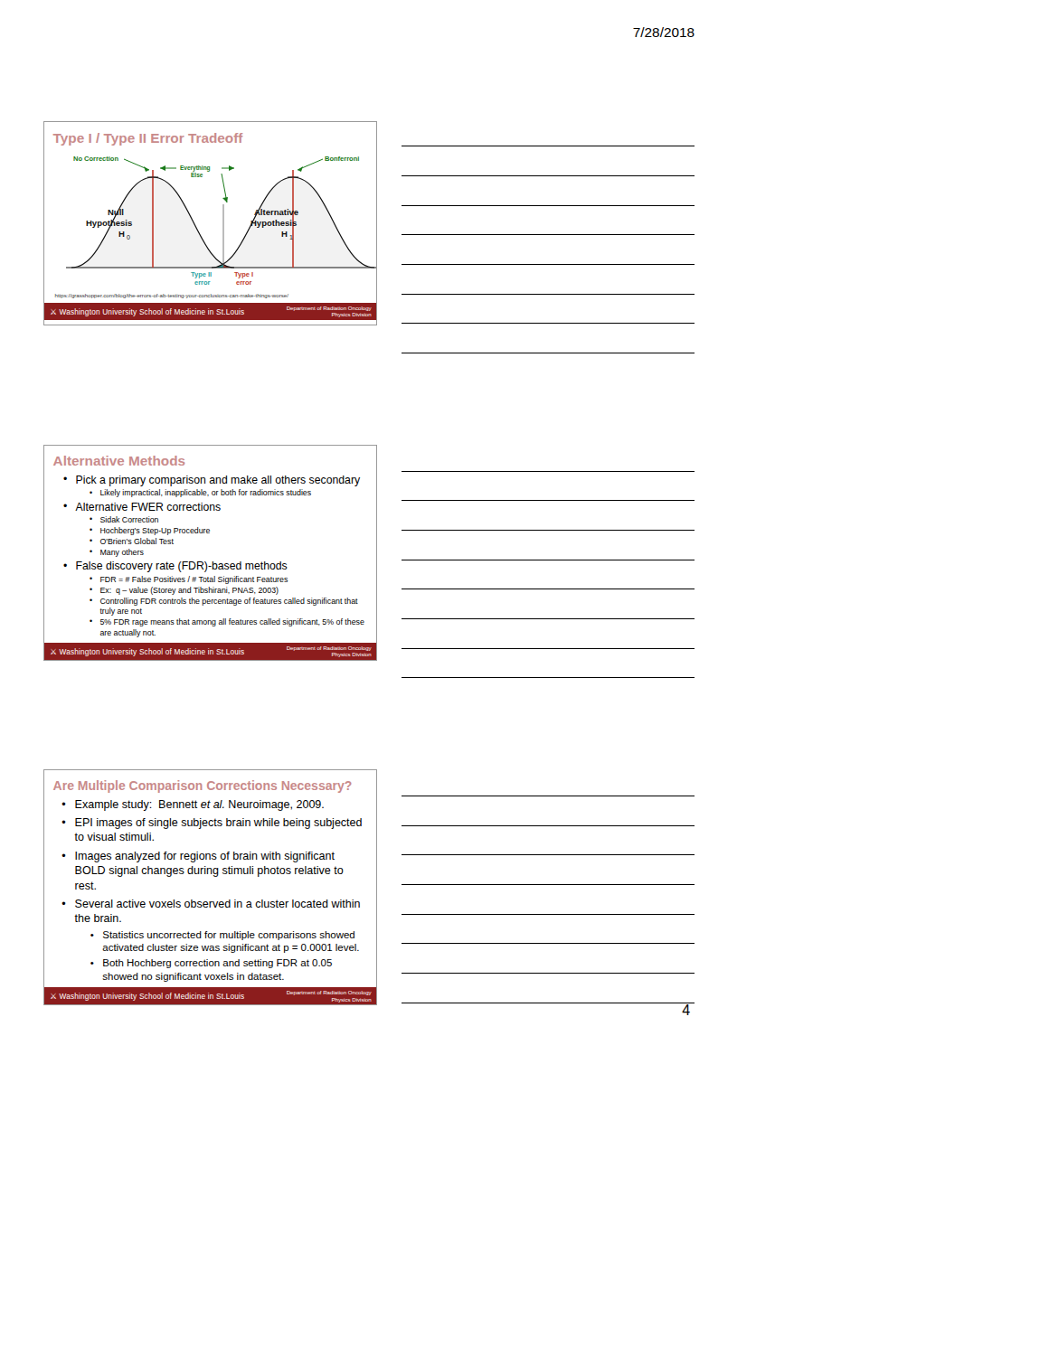7/28/2018
Type I / Type II Error Tradeoff
Null Hypothesis H 0 Alternative Hypothesis H 1 Type II error Type I error No Correction Bonferroni Everything Else
https://grasshopper.com/blog/the-errors-of-ab-testing-your-conclusions-can-make-things-worse/
⚔ Washington University School of Medicine in St.Louis
Department of Radiation Oncology
Physics Division
Alternative Methods
Pick a primary comparison and make all others secondary
Likely impractical, inapplicable, or both for radiomics studies
Alternative FWER corrections
Sidak Correction
Hochberg's Step-Up Procedure
O'Brien's Global Test
Many others
False discovery rate (FDR)-based methods
FDR = # False Positives / # Total Significant Features
Ex: q – value (Storey and Tibshirani, PNAS, 2003)
Controlling FDR controls the percentage of features called significant that truly are not
5% FDR rage means that among all features called significant, 5% of these are actually not.
⚔ Washington University School of Medicine in St.Louis
Department of Radiation Oncology
Physics Division
Are Multiple Comparison Corrections Necessary?
Example study: Bennett et al. Neuroimage, 2009.
EPI images of single subjects brain while being subjected to visual stimuli.
Images analyzed for regions of brain with significant BOLD signal changes during stimuli photos relative to rest.
Several active voxels observed in a cluster located within the brain.
Statistics uncorrected for multiple comparisons showed activated cluster size was significant at p = 0.0001 level.
Both Hochberg correction and setting FDR at 0.05 showed no significant voxels in dataset.
⚔ Washington University School of Medicine in St.Louis
Department of Radiation Oncology
Physics Division
4